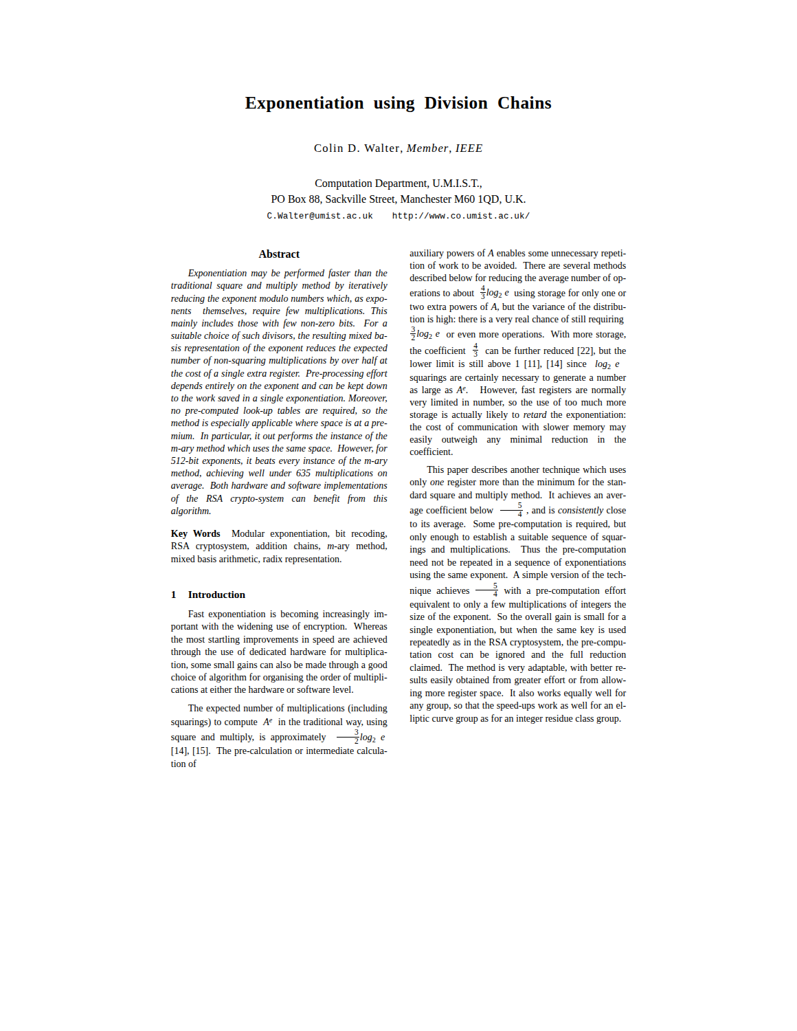Exponentiation using Division Chains
Colin D. Walter, Member, IEEE
Computation Department, U.M.I.S.T.,
PO Box 88, Sackville Street, Manchester M60 1QD, U.K.
C.Walter@umist.ac.uk http://www.co.umist.ac.uk/
Abstract
Exponentiation may be performed faster than the traditional square and multiply method by iteratively reducing the exponent modulo numbers which, as exponents themselves, require few multiplications. This mainly includes those with few non-zero bits. For a suitable choice of such divisors, the resulting mixed basis representation of the exponent reduces the expected number of non-squaring multiplications by over half at the cost of a single extra register. Pre-processing effort depends entirely on the exponent and can be kept down to the work saved in a single exponentiation. Moreover, no pre-computed look-up tables are required, so the method is especially applicable where space is at a premium. In particular, it out performs the instance of the m-ary method which uses the same space. However, for 512-bit exponents, it beats every instance of the m-ary method, achieving well under 635 multiplications on average. Both hardware and software implementations of the RSA crypto-system can benefit from this algorithm.
Key Words Modular exponentiation, bit recoding, RSA cryptosystem, addition chains, m-ary method, mixed basis arithmetic, radix representation.
1 Introduction
Fast exponentiation is becoming increasingly important with the widening use of encryption. Whereas the most startling improvements in speed are achieved through the use of dedicated hardware for multiplication, some small gains can also be made through a good choice of algorithm for organising the order of multiplications at either the hardware or software level.
The expected number of multiplications (including squarings) to compute Ae in the traditional way, using square and multiply, is approximately 32 log2 e [14], [15]. The pre-calculation or intermediate calculation of
auxiliary powers of A enables some unnecessary repetition of work to be avoided. There are several methods described below for reducing the average number of operations to about 43 log2 e using storage for only one or two extra powers of A, but the variance of the distribution is high: there is a very real chance of still requiring 32 log2 e or even more operations. With more storage, the coefficient 43 can be further reduced [22], but the lower limit is still above 1 [11], [14] since log2 e squarings are certainly necessary to generate a number as large as Ae. However, fast registers are normally very limited in number, so the use of too much more storage is actually likely to retard the exponentiation: the cost of communication with slower memory may easily outweigh any minimal reduction in the coefficient.
This paper describes another technique which uses only one register more than the minimum for the standard square and multiply method. It achieves an average coefficient below 54 , and is consistently close to its average. Some pre-computation is required, but only enough to establish a suitable sequence of squarings and multiplications. Thus the pre-computation need not be repeated in a sequence of exponentiations using the same exponent. A simple version of the technique achieves 54 with a pre-computation effort equivalent to only a few multiplications of integers the size of the exponent. So the overall gain is small for a single exponentiation, but when the same key is used repeatedly as in the RSA cryptosystem, the pre-computation cost can be ignored and the full reduction claimed. The method is very adaptable, with better results easily obtained from greater effort or from allowing more register space. It also works equally well for any group, so that the speed-ups work as well for an elliptic curve group as for an integer residue class group.